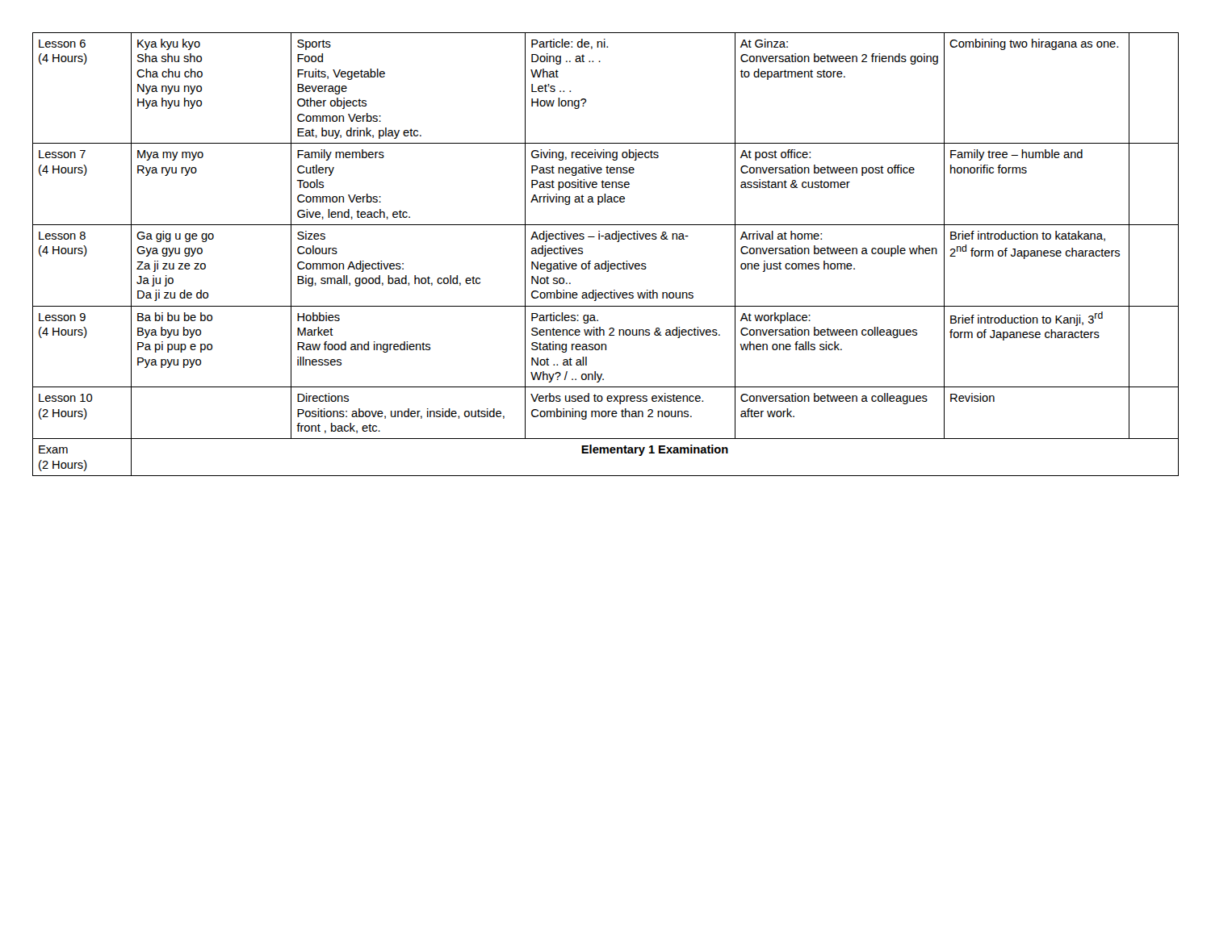| Lesson 6 (4 Hours) | Kya kyu kyo Sha shu sho Cha chu cho Nya nyu nyo Hya hyu hyo | Sports Food Fruits, Vegetable Beverage Other objects Common Verbs: Eat, buy, drink, play etc. | Particle: de, ni. Doing .. at .. . What Let’s .. . How long? | At Ginza: Conversation between 2 friends going to department store. | Combining two hiragana as one. | |
| Lesson 7 (4 Hours) | Mya my myo Rya ryu ryo | Family members Cutlery Tools Common Verbs: Give, lend, teach, etc. | Giving, receiving objects Past negative tense Past positive tense Arriving at a place | At post office: Conversation between post office assistant & customer | Family tree – humble and honorific forms | |
| Lesson 8 (4 Hours) | Ga gig u ge go Gya gyu gyo Za ji zu ze zo Ja ju jo Da ji zu de do | Sizes Colours Common Adjectives: Big, small, good, bad, hot, cold, etc | Adjectives – i-adjectives & na-adjectives Negative of adjectives Not so.. Combine adjectives with nouns | Arrival at home: Conversation between a couple when one just comes home. | Brief introduction to katakana, 2 nd form of Japanese characters | |
| Lesson 9 (4 Hours) | Ba bi bu be bo Bya byu byo Pa pi pup e po Pya pyu pyo | Hobbies Market Raw food and ingredients illnesses | Particles: ga. Sentence with 2 nouns & adjectives. Stating reason Not .. at all Why? / .. only. | At workplace: Conversation between colleagues when one falls sick. | Brief introduction to Kanji, 3 rd form of Japanese characters | |
| Lesson 10 (2 Hours) | | Directions Positions: above, under, inside, outside, front , back, etc. | Verbs used to express existence. Combining more than 2 nouns. | Conversation between a colleagues after work. | Revision | |
| Exam (2 Hours) | Elementary 1 Examination |